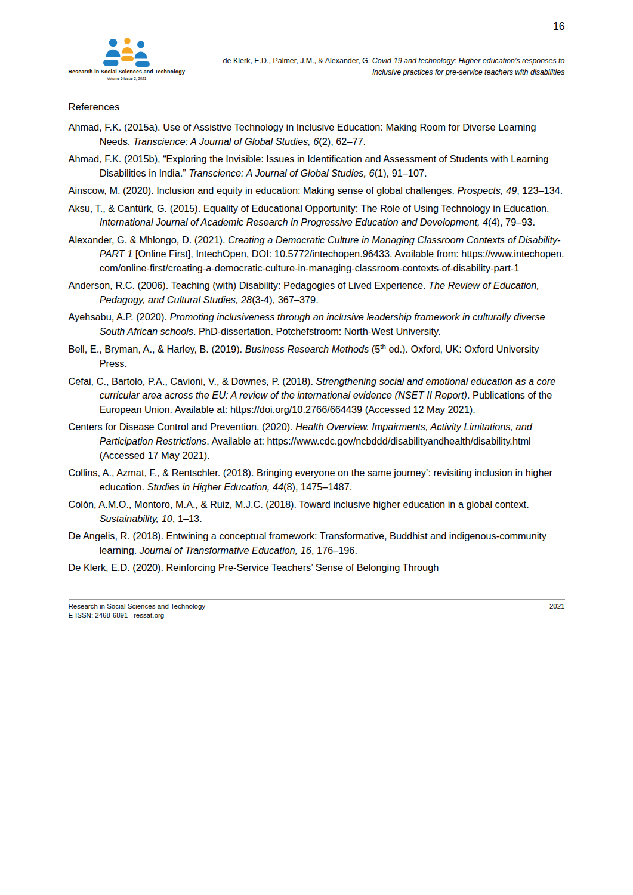16
Research in Social Sciences and Technology
Volume 6 Issue 2, 2021
de Klerk, E.D., Palmer, J.M., & Alexander, G. Covid-19 and technology: Higher education’s responses to inclusive practices for pre-service teachers with disabilities
References
Ahmad, F.K. (2015a). Use of Assistive Technology in Inclusive Education: Making Room for Diverse Learning Needs. Transcience: A Journal of Global Studies, 6(2), 62–77.
Ahmad, F.K. (2015b), “Exploring the Invisible: Issues in Identification and Assessment of Students with Learning Disabilities in India.” Transcience: A Journal of Global Studies, 6(1), 91–107.
Ainscow, M. (2020). Inclusion and equity in education: Making sense of global challenges. Prospects, 49, 123–134.
Aksu, T., & Cantürk, G. (2015). Equality of Educational Opportunity: The Role of Using Technology in Education. International Journal of Academic Research in Progressive Education and Development, 4(4), 79–93.
Alexander, G. & Mhlongo, D. (2021). Creating a Democratic Culture in Managing Classroom Contexts of Disability- PART 1 [Online First], IntechOpen, DOI: 10.5772/intechopen.96433. Available from: https://www.intechopen.com/online-first/creating-a-democratic-culture-in-managing-classroom-contexts-of-disability-part-1
Anderson, R.C. (2006). Teaching (with) Disability: Pedagogies of Lived Experience. The Review of Education, Pedagogy, and Cultural Studies, 28(3-4), 367–379.
Ayehsabu, A.P. (2020). Promoting inclusiveness through an inclusive leadership framework in culturally diverse South African schools. PhD-dissertation. Potchefstroom: North-West University.
Bell, E., Bryman, A., & Harley, B. (2019). Business Research Methods (5th ed.). Oxford, UK: Oxford University Press.
Cefai, C., Bartolo, P.A., Cavioni, V., & Downes, P. (2018). Strengthening social and emotional education as a core curricular area across the EU: A review of the international evidence (NSET II Report). Publications of the European Union. Available at: https://doi.org/10.2766/664439 (Accessed 12 May 2021).
Centers for Disease Control and Prevention. (2020). Health Overview. Impairments, Activity Limitations, and Participation Restrictions. Available at: https://www.cdc.gov/ncbddd/disabilityandhealth/disability.html (Accessed 17 May 2021).
Collins, A., Azmat, F., & Rentschler. (2018). Bringing everyone on the same journey’: revisiting inclusion in higher education. Studies in Higher Education, 44(8), 1475–1487.
Colón, A.M.O., Montoro, M.A., & Ruiz, M.J.C. (2018). Toward inclusive higher education in a global context. Sustainability, 10, 1–13.
De Angelis, R. (2018). Entwining a conceptual framework: Transformative, Buddhist and indigenous-community learning. Journal of Transformative Education, 16, 176–196.
De Klerk, E.D. (2020). Reinforcing Pre-Service Teachers’ Sense of Belonging Through
Research in Social Sciences and Technology
E-ISSN: 2468-6891 ressat.org
2021